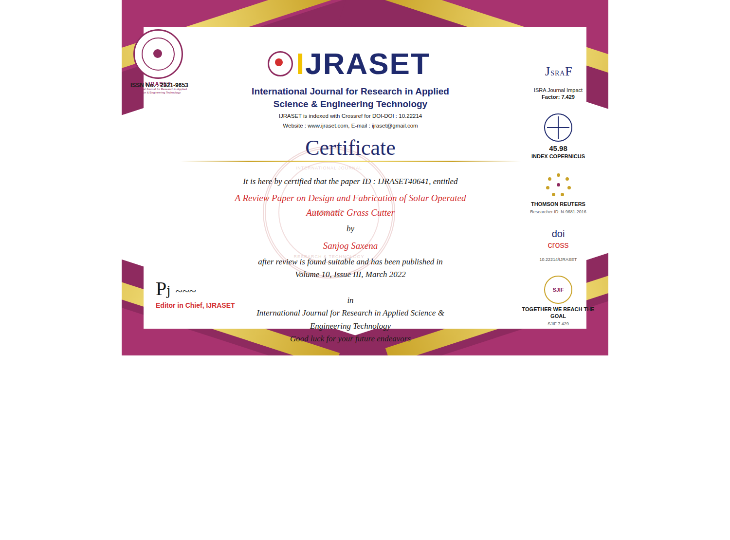IJRASET
International Journal for Research in Applied Science & Engineering Technology
ISSN No. : 2321-9653
IJRASET
International Journal for Research in Applied
Science & Engineering Technology
IJRASET is indexed with Crossref for DOI-DOI : 10.22214
Website : www.ijraset.com, E-mail : ijraset@gmail.com
Certificate
INTERNATIONAL JOURNAL
IJRASET
RESEARCH & TECHNOLOGY
It is here by certified that the paper ID : IJRASET40641, entitled A Review Paper on Design and Fabrication of Solar Operated
Automatic Grass Cutter by Sanjog Saxena after review is found suitable and has been published in
Volume 10, Issue III, March 2022
in
International Journal for Research in Applied Science &
Engineering Technology
Good luck for your future endeavors
Pj ~~~
Editor in Chief, IJRASET
JSRAF
ISRA Journal Impact Factor: 7.429
45.98 INDEX COPERNICUS
THOMSON REUTERS Researcher ID: N-9681-2016
doicross
10.22214/IJRASET
TOGETHER WE REACH THE GOAL SJIF 7.429